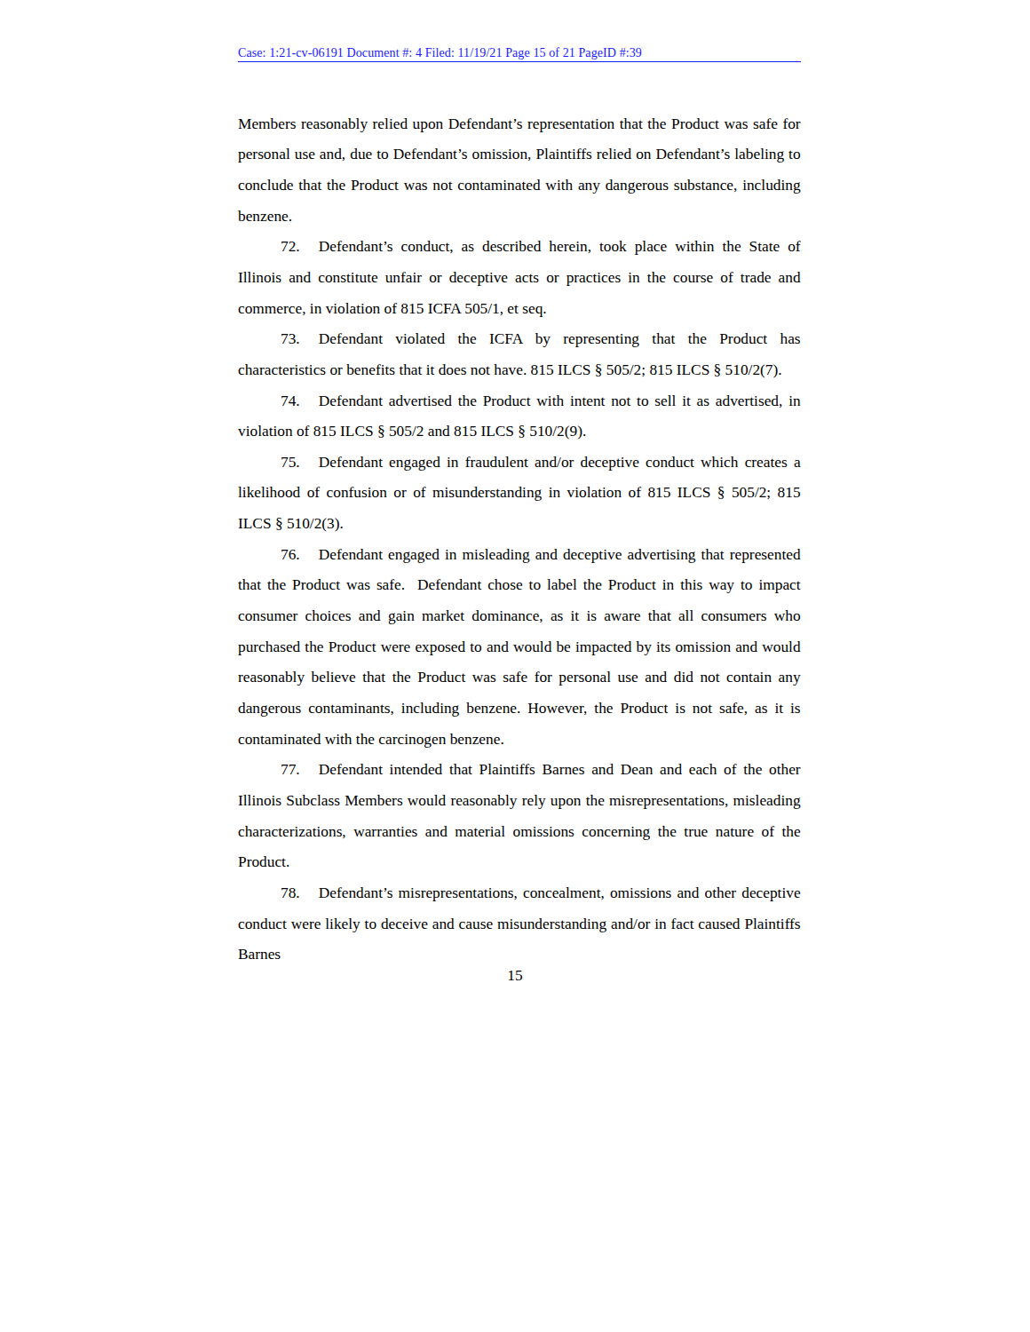Case: 1:21-cv-06191 Document #: 4 Filed: 11/19/21 Page 15 of 21 PageID #:39
Members reasonably relied upon Defendant’s representation that the Product was safe for personal use and, due to Defendant’s omission, Plaintiffs relied on Defendant’s labeling to conclude that the Product was not contaminated with any dangerous substance, including benzene.
72. Defendant’s conduct, as described herein, took place within the State of Illinois and constitute unfair or deceptive acts or practices in the course of trade and commerce, in violation of 815 ICFA 505/1, et seq.
73. Defendant violated the ICFA by representing that the Product has characteristics or benefits that it does not have. 815 ILCS § 505/2; 815 ILCS § 510/2(7).
74. Defendant advertised the Product with intent not to sell it as advertised, in violation of 815 ILCS § 505/2 and 815 ILCS § 510/2(9).
75. Defendant engaged in fraudulent and/or deceptive conduct which creates a likelihood of confusion or of misunderstanding in violation of 815 ILCS § 505/2; 815 ILCS § 510/2(3).
76. Defendant engaged in misleading and deceptive advertising that represented that the Product was safe. Defendant chose to label the Product in this way to impact consumer choices and gain market dominance, as it is aware that all consumers who purchased the Product were exposed to and would be impacted by its omission and would reasonably believe that the Product was safe for personal use and did not contain any dangerous contaminants, including benzene. However, the Product is not safe, as it is contaminated with the carcinogen benzene.
77. Defendant intended that Plaintiffs Barnes and Dean and each of the other Illinois Subclass Members would reasonably rely upon the misrepresentations, misleading characterizations, warranties and material omissions concerning the true nature of the Product.
78. Defendant’s misrepresentations, concealment, omissions and other deceptive conduct were likely to deceive and cause misunderstanding and/or in fact caused Plaintiffs Barnes
15